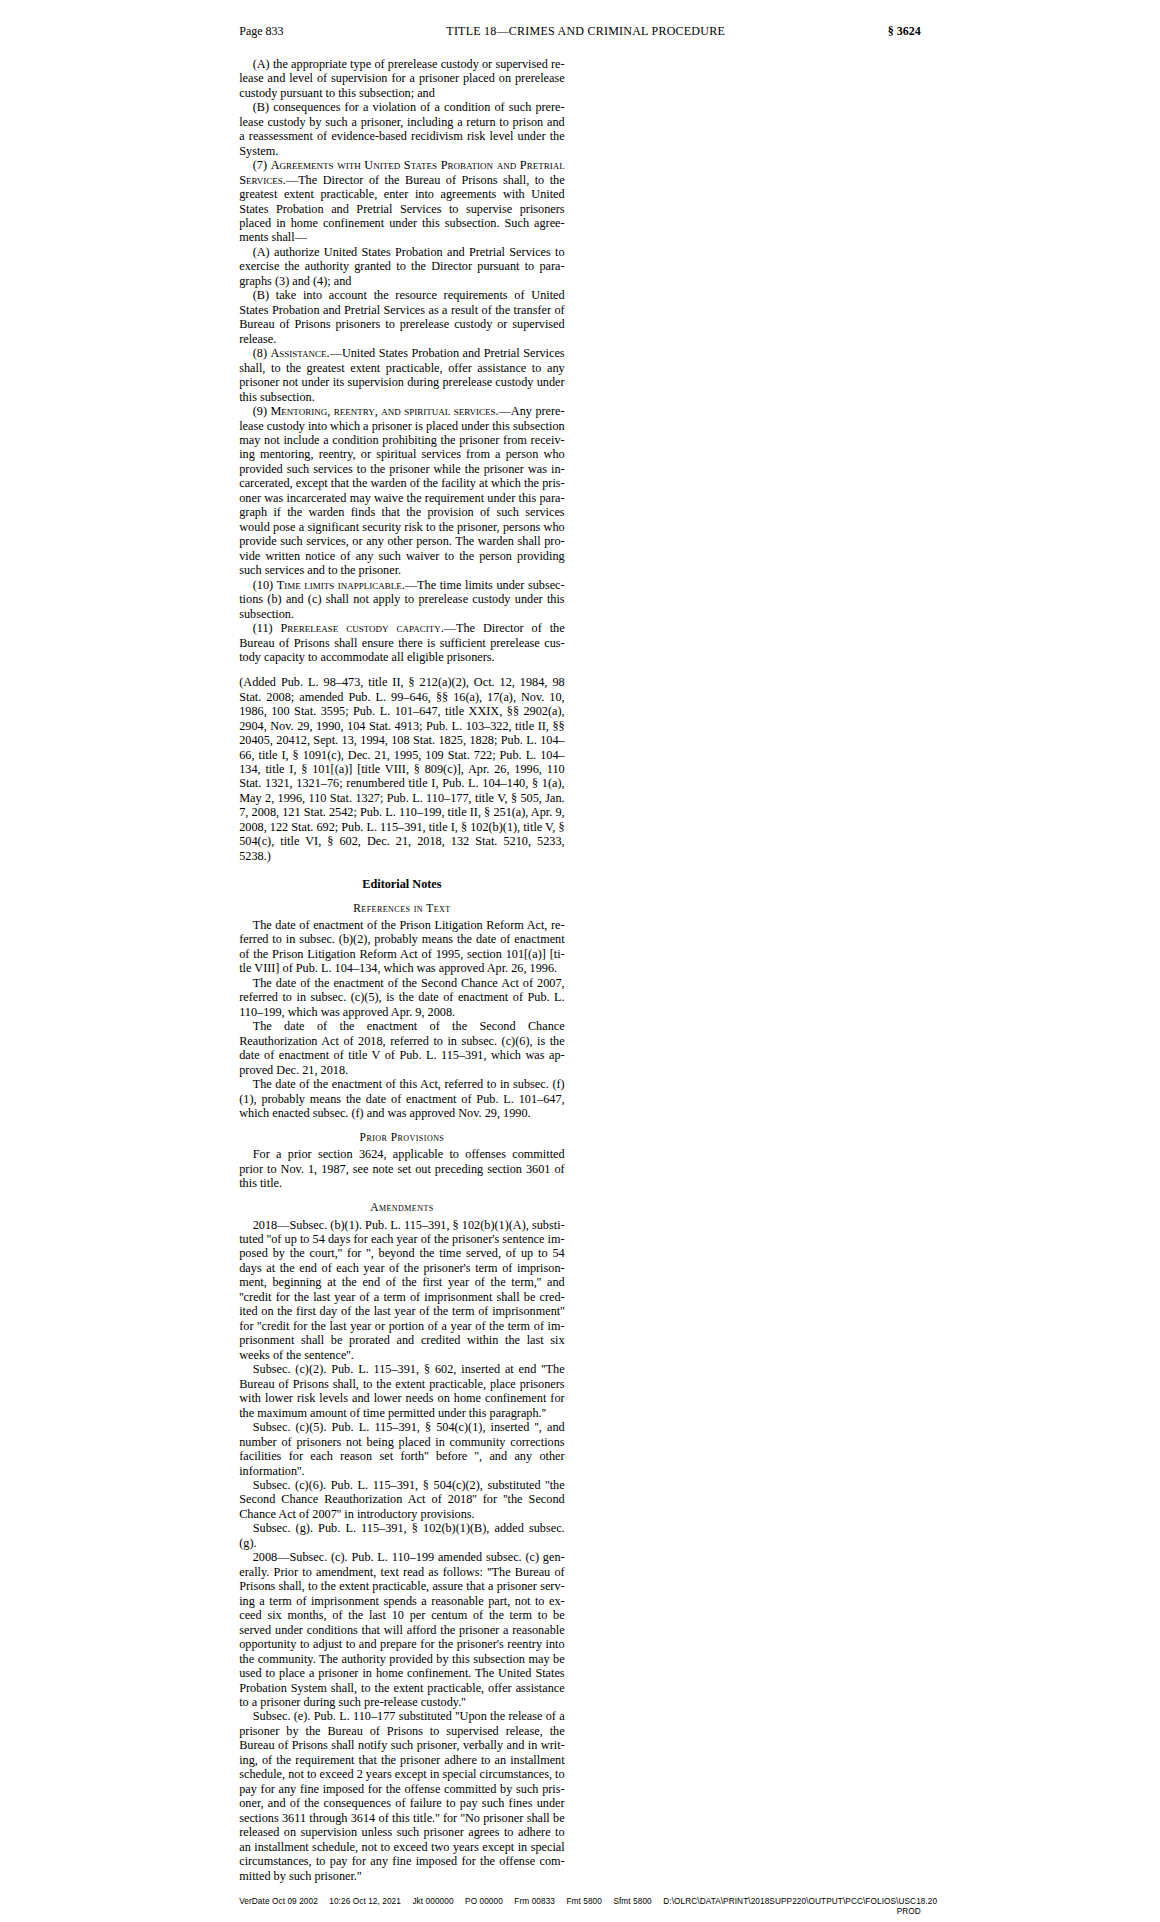Page 833
TITLE 18—CRIMES AND CRIMINAL PROCEDURE
§ 3624
(A) the appropriate type of prerelease custody or supervised release and level of supervision for a prisoner placed on prerelease custody pursuant to this subsection; and
(B) consequences for a violation of a condition of such prerelease custody by such a prisoner, including a return to prison and a reassessment of evidence-based recidivism risk level under the System.
(7) Agreements with United States Probation and Pretrial Services.—The Director of the Bureau of Prisons shall, to the greatest extent practicable, enter into agreements with United States Probation and Pretrial Services to supervise prisoners placed in home confinement under this subsection. Such agreements shall—
(A) authorize United States Probation and Pretrial Services to exercise the authority granted to the Director pursuant to paragraphs (3) and (4); and
(B) take into account the resource requirements of United States Probation and Pretrial Services as a result of the transfer of Bureau of Prisons prisoners to prerelease custody or supervised release.
(8) Assistance.—United States Probation and Pretrial Services shall, to the greatest extent practicable, offer assistance to any prisoner not under its supervision during prerelease custody under this subsection.
(9) Mentoring, reentry, and spiritual services.—Any prerelease custody into which a prisoner is placed under this subsection may not include a condition prohibiting the prisoner from receiving mentoring, reentry, or spiritual services from a person who provided such services to the prisoner while the prisoner was incarcerated, except that the warden of the facility at which the prisoner was incarcerated may waive the requirement under this paragraph if the warden finds that the provision of such services would pose a significant security risk to the prisoner, persons who provide such services, or any other person. The warden shall provide written notice of any such waiver to the person providing such services and to the prisoner.
(10) Time limits inapplicable.—The time limits under subsections (b) and (c) shall not apply to prerelease custody under this subsection.
(11) Prerelease custody capacity.—The Director of the Bureau of Prisons shall ensure there is sufficient prerelease custody capacity to accommodate all eligible prisoners.
(Added Pub. L. 98–473, title II, § 212(a)(2), Oct. 12, 1984, 98 Stat. 2008; amended Pub. L. 99–646, §§ 16(a), 17(a), Nov. 10, 1986, 100 Stat. 3595; Pub. L. 101–647, title XXIX, §§ 2902(a), 2904, Nov. 29, 1990, 104 Stat. 4913; Pub. L. 103–322, title II, §§ 20405, 20412, Sept. 13, 1994, 108 Stat. 1825, 1828; Pub. L. 104–66, title I, § 1091(c), Dec. 21, 1995, 109 Stat. 722; Pub. L. 104–134, title I, § 101[(a)] [title VIII, § 809(c)], Apr. 26, 1996, 110 Stat. 1321, 1321–76; renumbered title I, Pub. L. 104–140, § 1(a), May 2, 1996, 110 Stat. 1327; Pub. L. 110–177, title V, § 505, Jan. 7, 2008, 121 Stat. 2542; Pub. L. 110–199, title II, § 251(a), Apr. 9, 2008, 122 Stat. 692; Pub. L. 115–391, title I, § 102(b)(1), title V, § 504(c), title VI, § 602, Dec. 21, 2018, 132 Stat. 5210, 5233, 5238.)
Editorial Notes
References in Text
The date of enactment of the Prison Litigation Reform Act, referred to in subsec. (b)(2), probably means the date of enactment of the Prison Litigation Reform Act of 1995, section 101[(a)] [title VIII] of Pub. L. 104–134, which was approved Apr. 26, 1996.
The date of the enactment of the Second Chance Act of 2007, referred to in subsec. (c)(5), is the date of enactment of Pub. L. 110–199, which was approved Apr. 9, 2008.
The date of the enactment of the Second Chance Reauthorization Act of 2018, referred to in subsec. (c)(6), is the date of enactment of title V of Pub. L. 115–391, which was approved Dec. 21, 2018.
The date of the enactment of this Act, referred to in subsec. (f)(1), probably means the date of enactment of Pub. L. 101–647, which enacted subsec. (f) and was approved Nov. 29, 1990.
Prior Provisions
For a prior section 3624, applicable to offenses committed prior to Nov. 1, 1987, see note set out preceding section 3601 of this title.
Amendments
2018—Subsec. (b)(1). Pub. L. 115–391, § 102(b)(1)(A), substituted ''of up to 54 days for each year of the prisoner's sentence imposed by the court,'' for '', beyond the time served, of up to 54 days at the end of each year of the prisoner's term of imprisonment, beginning at the end of the first year of the term,'' and ''credit for the last year of a term of imprisonment shall be credited on the first day of the last year of the term of imprisonment'' for ''credit for the last year or portion of a year of the term of imprisonment shall be prorated and credited within the last six weeks of the sentence''.
Subsec. (c)(2). Pub. L. 115–391, § 602, inserted at end ''The Bureau of Prisons shall, to the extent practicable, place prisoners with lower risk levels and lower needs on home confinement for the maximum amount of time permitted under this paragraph.''
Subsec. (c)(5). Pub. L. 115–391, § 504(c)(1), inserted '', and number of prisoners not being placed in community corrections facilities for each reason set forth'' before '', and any other information''.
Subsec. (c)(6). Pub. L. 115–391, § 504(c)(2), substituted ''the Second Chance Reauthorization Act of 2018'' for ''the Second Chance Act of 2007'' in introductory provisions.
Subsec. (g). Pub. L. 115–391, § 102(b)(1)(B), added subsec. (g).
2008—Subsec. (c). Pub. L. 110–199 amended subsec. (c) generally. Prior to amendment, text read as follows: ''The Bureau of Prisons shall, to the extent practicable, assure that a prisoner serving a term of imprisonment spends a reasonable part, not to exceed six months, of the last 10 per centum of the term to be served under conditions that will afford the prisoner a reasonable opportunity to adjust to and prepare for the prisoner's reentry into the community. The authority provided by this subsection may be used to place a prisoner in home confinement. The United States Probation System shall, to the extent practicable, offer assistance to a prisoner during such pre-release custody.''
Subsec. (e). Pub. L. 110–177 substituted ''Upon the release of a prisoner by the Bureau of Prisons to supervised release, the Bureau of Prisons shall notify such prisoner, verbally and in writing, of the requirement that the prisoner adhere to an installment schedule, not to exceed 2 years except in special circumstances, to pay for any fine imposed for the offense committed by such prisoner, and of the consequences of failure to pay such fines under sections 3611 through 3614 of this title.'' for ''No prisoner shall be released on supervision unless such prisoner agrees to adhere to an installment schedule, not to exceed two years except in special circumstances, to pay for any fine imposed for the offense committed by such prisoner.''
VerDate Oct 09 2002 10:26 Oct 12, 2021 Jkt 000000 PO 00000 Frm 00833 Fmt 5800 Sfmt 5800 D:\OLRC\DATA\PRINT\2018SUPP220\OUTPUT\PCC\FOLIOS\USC18.20 PROD